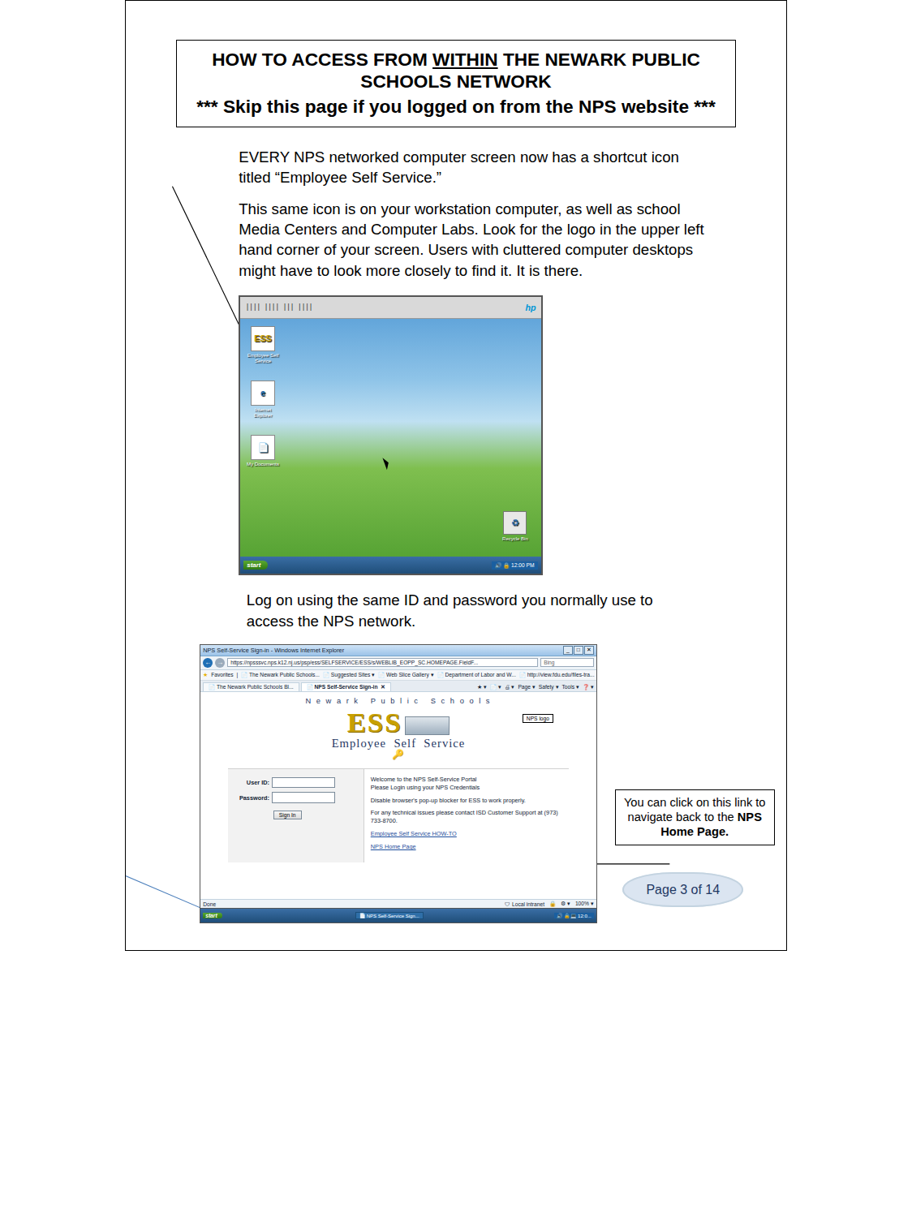HOW TO ACCESS FROM WITHIN THE NEWARK PUBLIC SCHOOLS NETWORK
*** Skip this page if you logged on from the NPS website ***
EVERY NPS networked computer screen now has a shortcut icon titled “Employee Self Service.”
This same icon is on your workstation computer, as well as school Media Centers and Computer Labs. Look for the logo in the upper left hand corner of your screen. Users with cluttered computer desktops might have to look more closely to find it. It is there.
|||| |||| ||| |||| hp
ESSEmployee Self Service
e Internet Explorer
📄My Documents
♻Recycle Bin
start 🔊 🔒 12:00 PM
Log on using the same ID and password you normally use to access the NPS network.
NPS Self-Service Sign-in - Windows Internet Explorer _□✕
← → https://npsssvc.nps.k12.nj.us/psp/ess/SELFSERVICE/ESS/s/WEBLIB_EOPP_SC.HOMEPAGE.FieldF... Bing
★ Favorites | 📄 The Newark Public Schools... 📄 Suggested Sites ▾ 📄 Web Slice Gallery ▾ 📄 Department of Labor and W... 📄 http://view.fdu.edu/files-tra... »
📄 The Newark Public Schools Bl... 📄 NPS Self-Service Sign-in ✕ ★ ▾ 📄 ▾ 🖨 ▾ Page ▾ Safety ▾ Tools ▾ ❓ ▾
N e w a r k P u b l i c S c h o o l s
ESS
Employee Self Service
🔑
NPS logo
User ID:
Password:
Sign In
Welcome to the NPS Self-Service Portal
Please Login using your NPS Credentials
Disable browser's pop-up blocker for ESS to work properly.
For any technical issues please contact ISD Customer Support at (973) 733-8700.
Employee Self Service HOW-TO
NPS Home Page
Done 🛡 Local intranet 🔒 ⚙ ▾ 100% ▾
start 📄 NPS Self-Service Sign... 🔊 🔒 💻 12:0...
You can click on this link to navigate back to the NPS Home Page.
Page 3 of 14